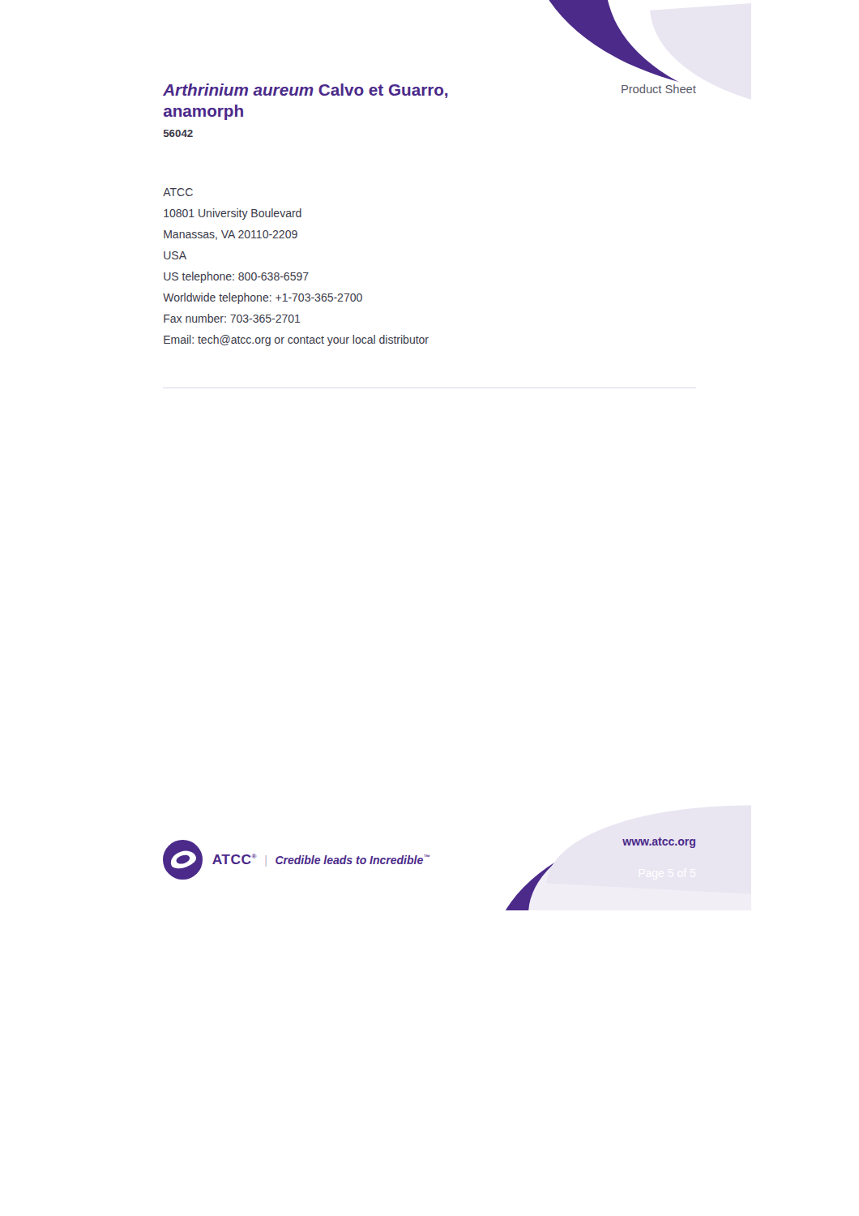Arthrinium aureum Calvo et Guarro, anamorph
56042
Product Sheet
ATCC
10801 University Boulevard
Manassas, VA 20110-2209
USA
US telephone: 800-638-6597
Worldwide telephone: +1-703-365-2700
Fax number: 703-365-2701
Email: tech@atcc.org or contact your local distributor
ATCC® | Credible leads to Incredible™
www.atcc.org
Page 5 of 5